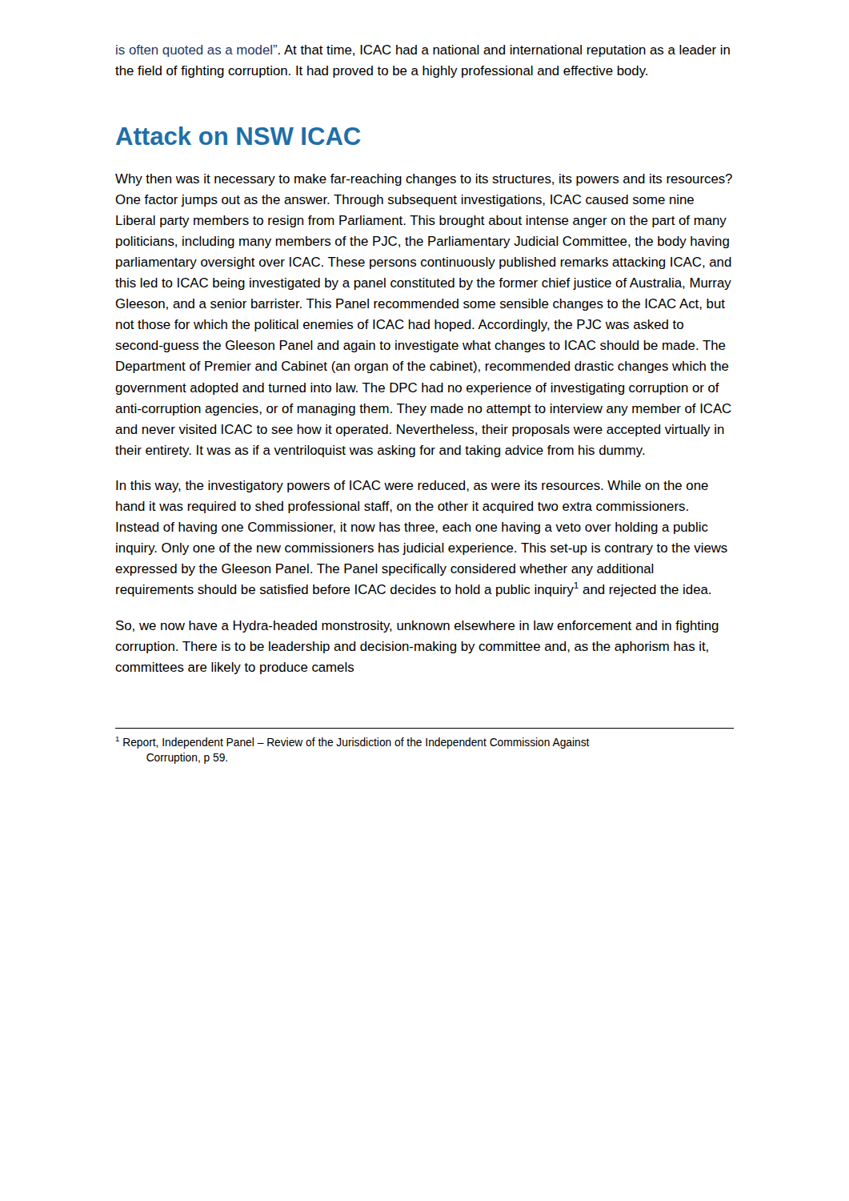is often quoted as a model”. At that time, ICAC had a national and international reputation as a leader in the field of fighting corruption. It had proved to be a highly professional and effective body.
Attack on NSW ICAC
Why then was it necessary to make far-reaching changes to its structures, its powers and its resources? One factor jumps out as the answer. Through subsequent investigations, ICAC caused some nine Liberal party members to resign from Parliament. This brought about intense anger on the part of many politicians, including many members of the PJC, the Parliamentary Judicial Committee, the body having parliamentary oversight over ICAC. These persons continuously published remarks attacking ICAC, and this led to ICAC being investigated by a panel constituted by the former chief justice of Australia, Murray Gleeson, and a senior barrister. This Panel recommended some sensible changes to the ICAC Act, but not those for which the political enemies of ICAC had hoped. Accordingly, the PJC was asked to second-guess the Gleeson Panel and again to investigate what changes to ICAC should be made. The Department of Premier and Cabinet (an organ of the cabinet), recommended drastic changes which the government adopted and turned into law. The DPC had no experience of investigating corruption or of anti-corruption agencies, or of managing them. They made no attempt to interview any member of ICAC and never visited ICAC to see how it operated. Nevertheless, their proposals were accepted virtually in their entirety. It was as if a ventriloquist was asking for and taking advice from his dummy.
In this way, the investigatory powers of ICAC were reduced, as were its resources. While on the one hand it was required to shed professional staff, on the other it acquired two extra commissioners. Instead of having one Commissioner, it now has three, each one having a veto over holding a public inquiry. Only one of the new commissioners has judicial experience. This set-up is contrary to the views expressed by the Gleeson Panel. The Panel specifically considered whether any additional requirements should be satisfied before ICAC decides to hold a public inquiry1 and rejected the idea.
So, we now have a Hydra-headed monstrosity, unknown elsewhere in law enforcement and in fighting corruption. There is to be leadership and decision-making by committee and, as the aphorism has it, committees are likely to produce camels
1 Report, Independent Panel – Review of the Jurisdiction of the Independent Commission Against Corruption, p 59.